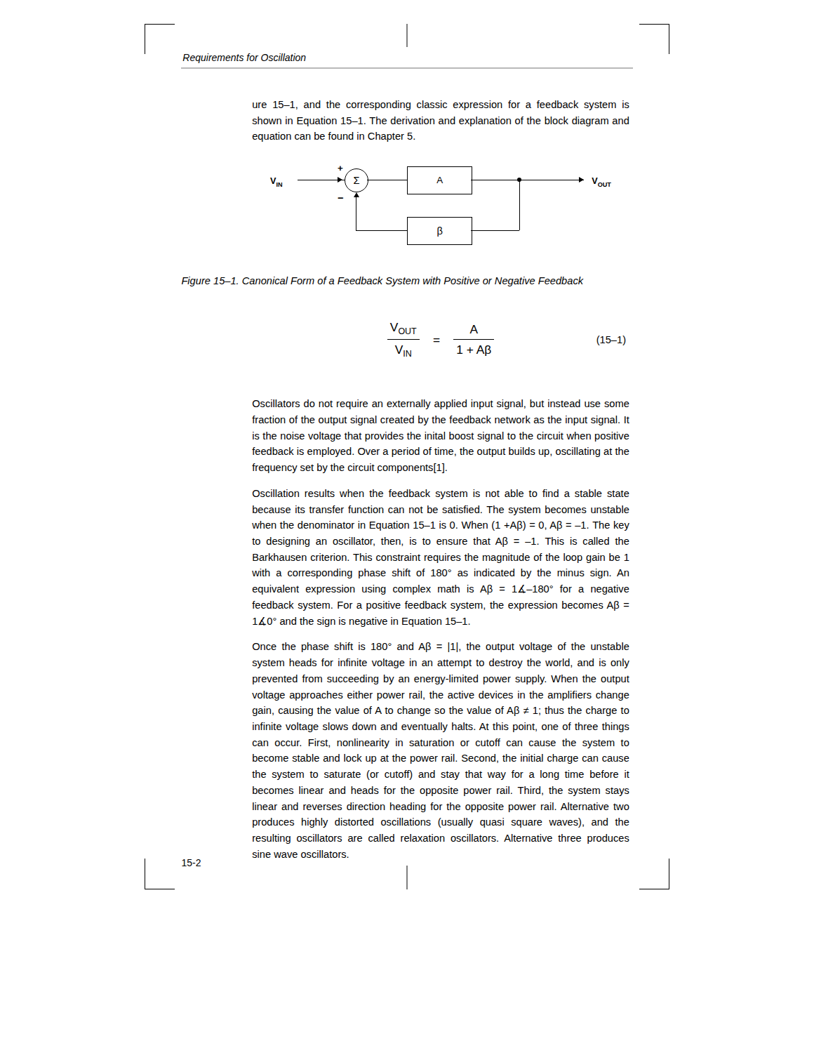Requirements for Oscillation
ure 15–1, and the corresponding classic expression for a feedback system is shown in Equation 15–1. The derivation and explanation of the block diagram and equation can be found in Chapter 5.
VIN VOUT + −
Σ
A
β
Figure 15–1. Canonical Form of a Feedback System with Positive or Negative Feedback
VOUT VIN = A 1 + Aβ
(15–1)
Oscillators do not require an externally applied input signal, but instead use some fraction of the output signal created by the feedback network as the input signal. It is the noise voltage that provides the inital boost signal to the circuit when positive feedback is employed. Over a period of time, the output builds up, oscillating at the frequency set by the circuit components[1].
Oscillation results when the feedback system is not able to find a stable state because its transfer function can not be satisfied. The system becomes unstable when the denominator in Equation 15–1 is 0. When (1 +Aβ) = 0, Aβ = –1. The key to designing an oscillator, then, is to ensure that Aβ = –1. This is called the Barkhausen criterion. This constraint requires the magnitude of the loop gain be 1 with a corresponding phase shift of 180° as indicated by the minus sign. An equivalent expression using complex math is Aβ = 1∡–180° for a negative feedback system. For a positive feedback system, the expression becomes Aβ = 1∡0° and the sign is negative in Equation 15–1.
Once the phase shift is 180° and Aβ = |1|, the output voltage of the unstable system heads for infinite voltage in an attempt to destroy the world, and is only prevented from succeeding by an energy-limited power supply. When the output voltage approaches either power rail, the active devices in the amplifiers change gain, causing the value of A to change so the value of Aβ ≠ 1; thus the charge to infinite voltage slows down and eventually halts. At this point, one of three things can occur. First, nonlinearity in saturation or cutoff can cause the system to become stable and lock up at the power rail. Second, the initial charge can cause the system to saturate (or cutoff) and stay that way for a long time before it becomes linear and heads for the opposite power rail. Third, the system stays linear and reverses direction heading for the opposite power rail. Alternative two produces highly distorted oscillations (usually quasi square waves), and the resulting oscillators are called relaxation oscillators. Alternative three produces sine wave oscillators.
15-2